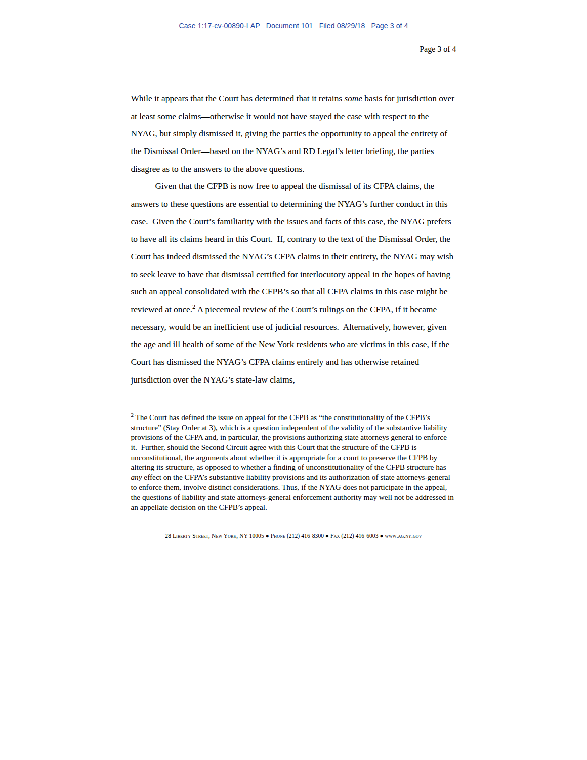Case 1:17-cv-00890-LAP Document 101 Filed 08/29/18 Page 3 of 4
Page 3 of 4
While it appears that the Court has determined that it retains some basis for jurisdiction over at least some claims—otherwise it would not have stayed the case with respect to the NYAG, but simply dismissed it, giving the parties the opportunity to appeal the entirety of the Dismissal Order—based on the NYAG’s and RD Legal’s letter briefing, the parties disagree as to the answers to the above questions.
Given that the CFPB is now free to appeal the dismissal of its CFPA claims, the answers to these questions are essential to determining the NYAG’s further conduct in this case. Given the Court’s familiarity with the issues and facts of this case, the NYAG prefers to have all its claims heard in this Court. If, contrary to the text of the Dismissal Order, the Court has indeed dismissed the NYAG’s CFPA claims in their entirety, the NYAG may wish to seek leave to have that dismissal certified for interlocutory appeal in the hopes of having such an appeal consolidated with the CFPB’s so that all CFPA claims in this case might be reviewed at once.2 A piecemeal review of the Court’s rulings on the CFPA, if it became necessary, would be an inefficient use of judicial resources. Alternatively, however, given the age and ill health of some of the New York residents who are victims in this case, if the Court has dismissed the NYAG’s CFPA claims entirely and has otherwise retained jurisdiction over the NYAG’s state-law claims,
2 The Court has defined the issue on appeal for the CFPB as “the constitutionality of the CFPB’s structure” (Stay Order at 3), which is a question independent of the validity of the substantive liability provisions of the CFPA and, in particular, the provisions authorizing state attorneys general to enforce it. Further, should the Second Circuit agree with this Court that the structure of the CFPB is unconstitutional, the arguments about whether it is appropriate for a court to preserve the CFPB by altering its structure, as opposed to whether a finding of unconstitutionality of the CFPB structure has any effect on the CFPA’s substantive liability provisions and its authorization of state attorneys-general to enforce them, involve distinct considerations. Thus, if the NYAG does not participate in the appeal, the questions of liability and state attorneys-general enforcement authority may well not be addressed in an appellate decision on the CFPB’s appeal.
28 Liberty Street, New York, NY 10005 ● Phone (212) 416-8300 ● Fax (212) 416-6003 ● www.ag.ny.gov